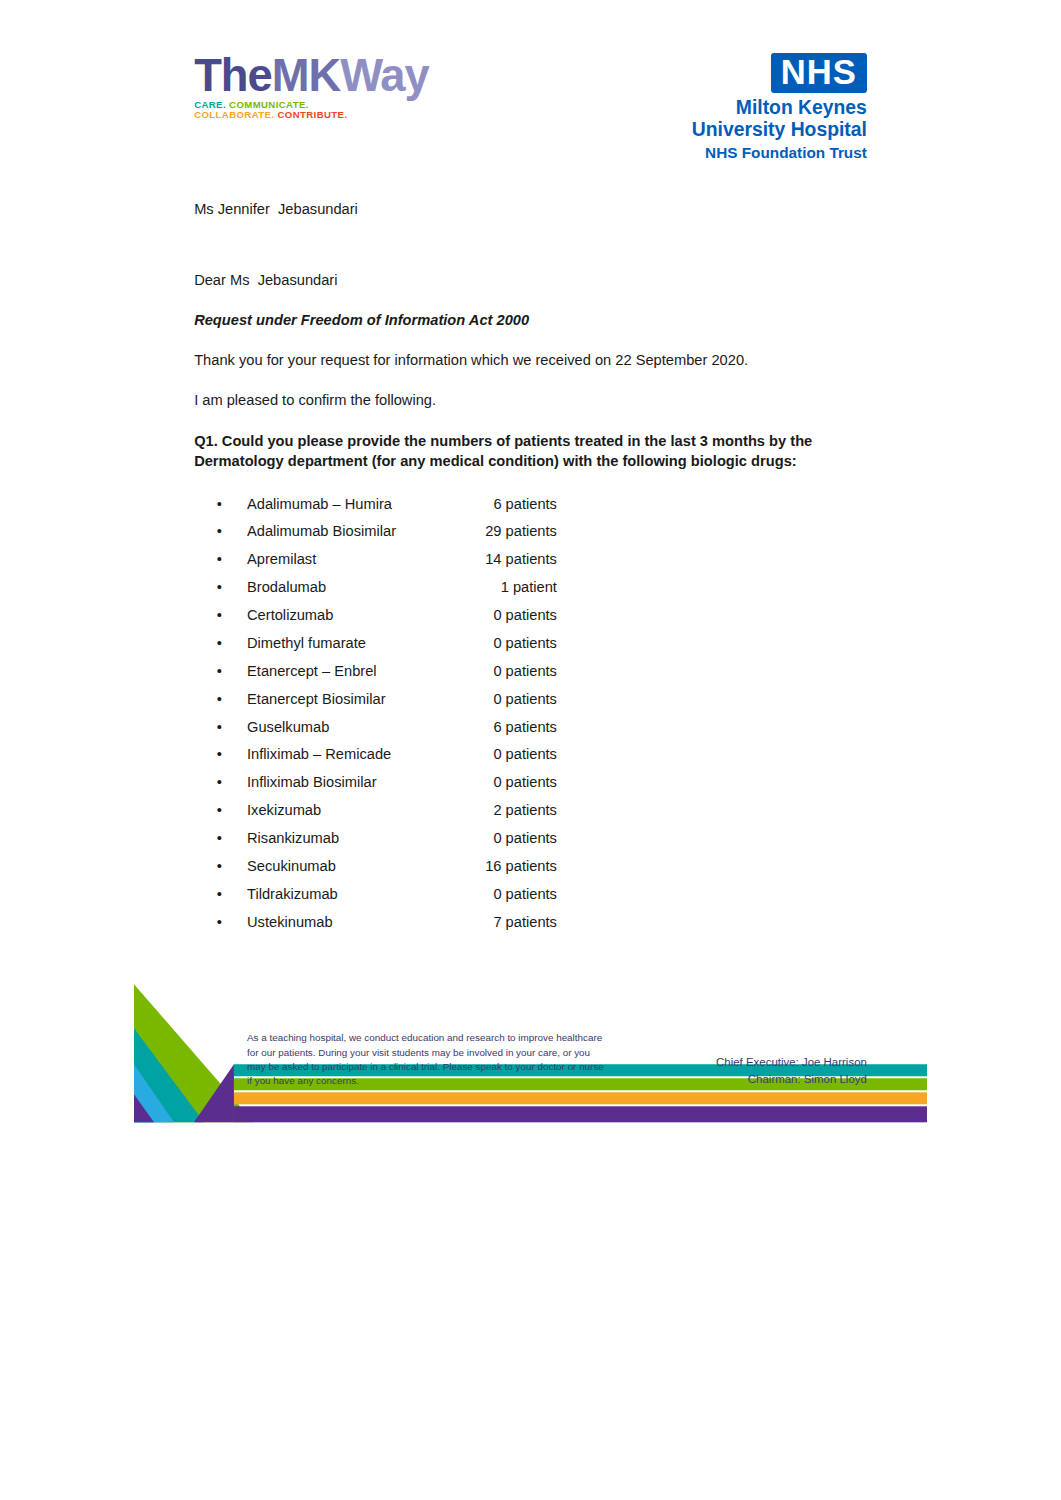The MK Way
CARE. COMMUNICATE.
COLLABORATE. CONTRIBUTE.
NHS
Milton Keynes
University Hospital
NHS Foundation Trust
Ms Jennifer Jebasundari
Dear Ms Jebasundari
Request under Freedom of Information Act 2000
Thank you for your request for information which we received on 22 September 2020.
I am pleased to confirm the following.
Q1. Could you please provide the numbers of patients treated in the last 3 months by the Dermatology department (for any medical condition) with the following biologic drugs:
Adalimumab – Humira 6 patients
Adalimumab Biosimilar 29 patients
Apremilast 14 patients
Brodalumab 1 patient
Certolizumab 0 patients
Dimethyl fumarate 0 patients
Etanercept – Enbrel 0 patients
Etanercept Biosimilar 0 patients
Guselkumab 6 patients
Infliximab – Remicade 0 patients
Infliximab Biosimilar 0 patients
Ixekizumab 2 patients
Risankizumab 0 patients
Secukinumab 16 patients
Tildrakizumab 0 patients
Ustekinumab 7 patients
As a teaching hospital, we conduct education and research to improve healthcare for our patients. During your visit students may be involved in your care, or you may be asked to participate in a clinical trial. Please speak to your doctor or nurse if you have any concerns.
Chief Executive: Joe Harrison
Chairman: Simon Lloyd